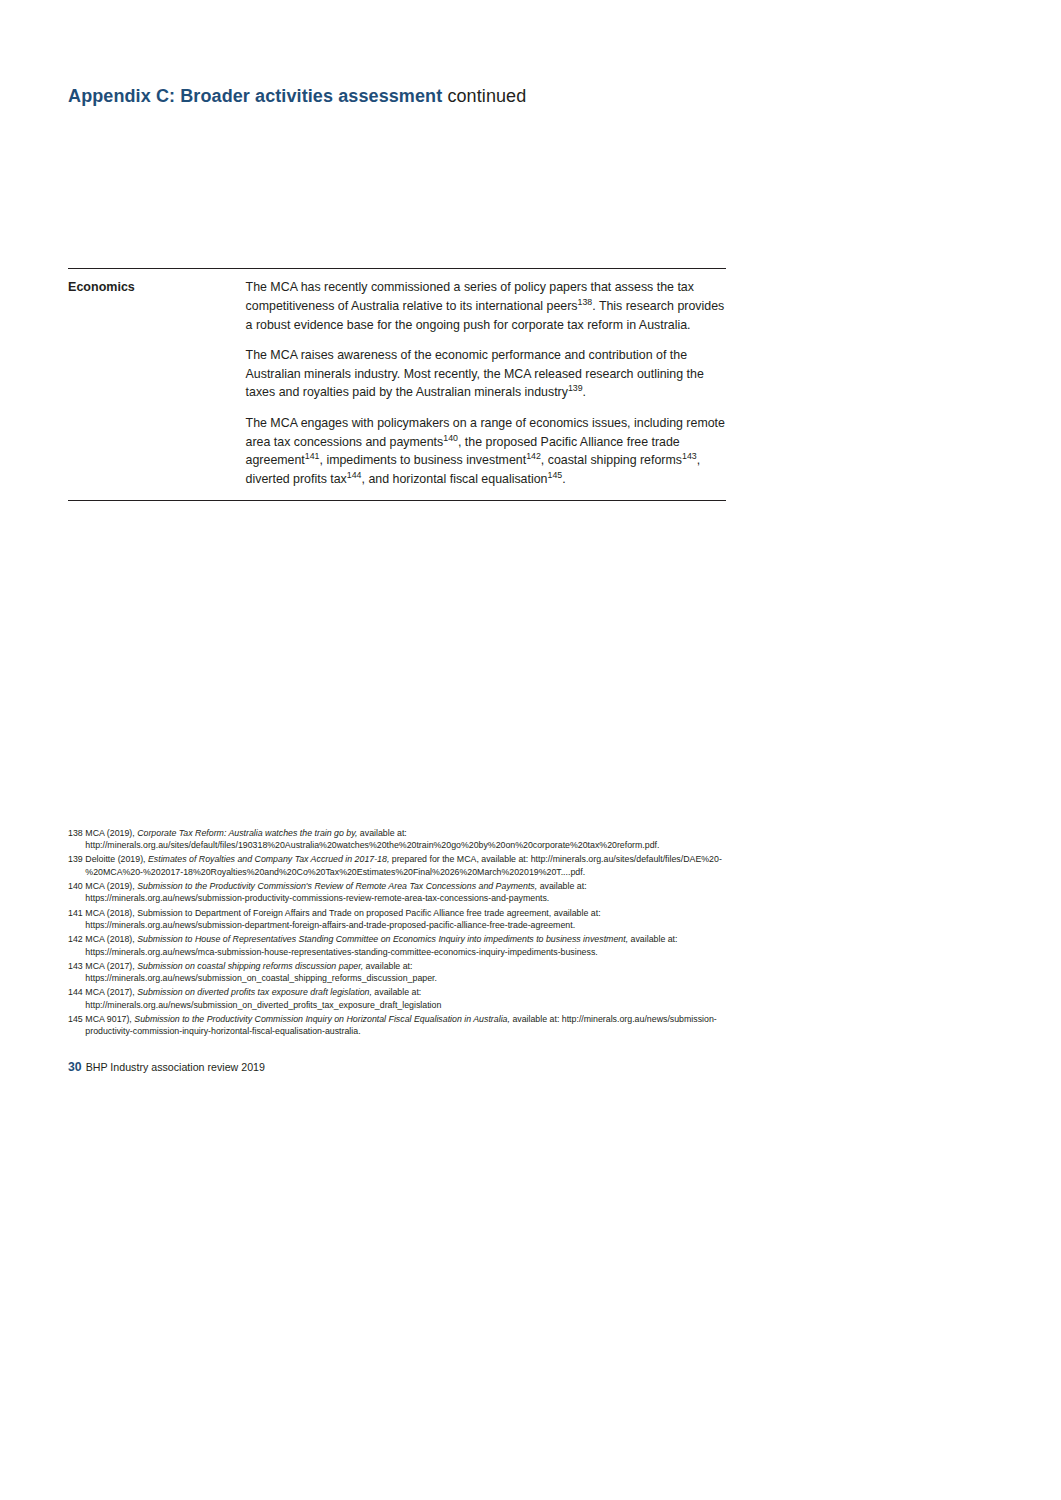Appendix C: Broader activities assessment continued
| Economics | The MCA has recently commissioned a series of policy papers that assess the tax competitiveness of Australia relative to its international peers 138 . This research provides a robust evidence base for the ongoing push for corporate tax reform in Australia. The MCA raises awareness of the economic performance and contribution of the Australian minerals industry. Most recently, the MCA released research outlining the taxes and royalties paid by the Australian minerals industry 139 . The MCA engages with policymakers on a range of economics issues, including remote area tax concessions and payments 140 , the proposed Pacific Alliance free trade agreement 141 , impediments to business investment 142 , coastal shipping reforms 143 , diverted profits tax 144 , and horizontal fiscal equalisation 145 . |
MCA (2019), Corporate Tax Reform: Australia watches the train go by, available at: http://minerals.org.au/sites/default/files/190318%20Australia%20watches%20the%20train%20go%20by%20on%20corporate%20tax%20reform.pdf.
Deloitte (2019), Estimates of Royalties and Company Tax Accrued in 2017-18, prepared for the MCA, available at: http://minerals.org.au/sites/default/files/DAE%20-%20MCA%20-%202017-18%20Royalties%20and%20Co%20Tax%20Estimates%20Final%2026%20March%202019%20T....pdf.
MCA (2019), Submission to the Productivity Commission's Review of Remote Area Tax Concessions and Payments, available at: https://minerals.org.au/news/submission-productivity-commissions-review-remote-area-tax-concessions-and-payments.
MCA (2018), Submission to Department of Foreign Affairs and Trade on proposed Pacific Alliance free trade agreement, available at: https://minerals.org.au/news/submission-department-foreign-affairs-and-trade-proposed-pacific-alliance-free-trade-agreement.
MCA (2018), Submission to House of Representatives Standing Committee on Economics Inquiry into impediments to business investment, available at: https://minerals.org.au/news/mca-submission-house-representatives-standing-committee-economics-inquiry-impediments-business.
MCA (2017), Submission on coastal shipping reforms discussion paper, available at: https://minerals.org.au/news/submission_on_coastal_shipping_reforms_discussion_paper.
MCA (2017), Submission on diverted profits tax exposure draft legislation, available at: http://minerals.org.au/news/submission_on_diverted_profits_tax_exposure_draft_legislation
MCA 9017), Submission to the Productivity Commission Inquiry on Horizontal Fiscal Equalisation in Australia, available at: http://minerals.org.au/news/submission-productivity-commission-inquiry-horizontal-fiscal-equalisation-australia.
30 BHP Industry association review 2019